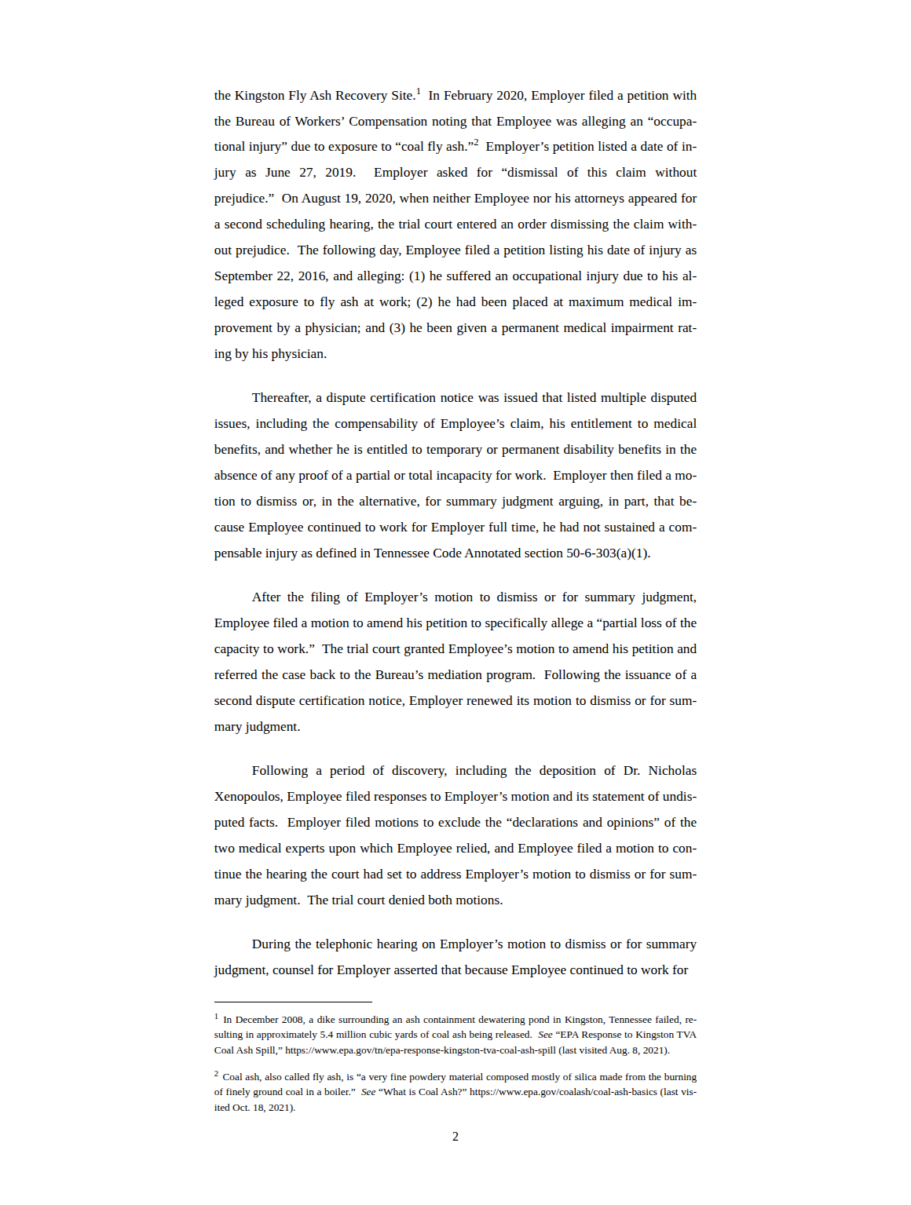the Kingston Fly Ash Recovery Site.1 In February 2020, Employer filed a petition with the Bureau of Workers’ Compensation noting that Employee was alleging an “occupational injury” due to exposure to “coal fly ash.”2 Employer’s petition listed a date of injury as June 27, 2019. Employer asked for “dismissal of this claim without prejudice.” On August 19, 2020, when neither Employee nor his attorneys appeared for a second scheduling hearing, the trial court entered an order dismissing the claim without prejudice. The following day, Employee filed a petition listing his date of injury as September 22, 2016, and alleging: (1) he suffered an occupational injury due to his alleged exposure to fly ash at work; (2) he had been placed at maximum medical improvement by a physician; and (3) he been given a permanent medical impairment rating by his physician.
Thereafter, a dispute certification notice was issued that listed multiple disputed issues, including the compensability of Employee’s claim, his entitlement to medical benefits, and whether he is entitled to temporary or permanent disability benefits in the absence of any proof of a partial or total incapacity for work. Employer then filed a motion to dismiss or, in the alternative, for summary judgment arguing, in part, that because Employee continued to work for Employer full time, he had not sustained a compensable injury as defined in Tennessee Code Annotated section 50-6-303(a)(1).
After the filing of Employer’s motion to dismiss or for summary judgment, Employee filed a motion to amend his petition to specifically allege a “partial loss of the capacity to work.” The trial court granted Employee’s motion to amend his petition and referred the case back to the Bureau’s mediation program. Following the issuance of a second dispute certification notice, Employer renewed its motion to dismiss or for summary judgment.
Following a period of discovery, including the deposition of Dr. Nicholas Xenopoulos, Employee filed responses to Employer’s motion and its statement of undisputed facts. Employer filed motions to exclude the “declarations and opinions” of the two medical experts upon which Employee relied, and Employee filed a motion to continue the hearing the court had set to address Employer’s motion to dismiss or for summary judgment. The trial court denied both motions.
During the telephonic hearing on Employer’s motion to dismiss or for summary judgment, counsel for Employer asserted that because Employee continued to work for
1 In December 2008, a dike surrounding an ash containment dewatering pond in Kingston, Tennessee failed, resulting in approximately 5.4 million cubic yards of coal ash being released. See “EPA Response to Kingston TVA Coal Ash Spill,” https://www.epa.gov/tn/epa-response-kingston-tva-coal-ash-spill (last visited Aug. 8, 2021).
2 Coal ash, also called fly ash, is “a very fine powdery material composed mostly of silica made from the burning of finely ground coal in a boiler.” See “What is Coal Ash?” https://www.epa.gov/coalash/coal-ash-basics (last visited Oct. 18, 2021).
2